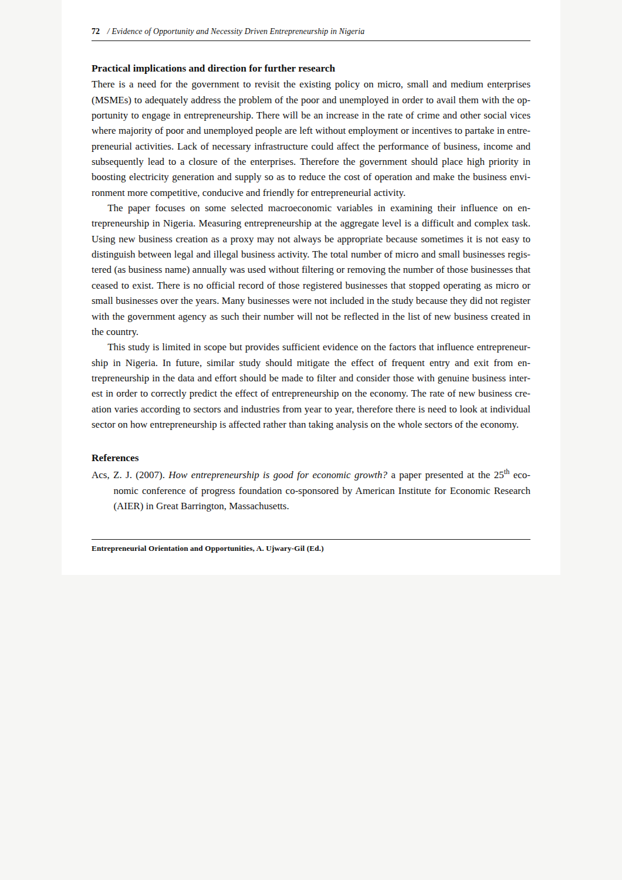72/ Evidence of Opportunity and Necessity Driven Entrepreneurship in Nigeria
Practical implications and direction for further research
There is a need for the government to revisit the existing policy on micro, small and medium enterprises (MSMEs) to adequately address the problem of the poor and unemployed in order to avail them with the opportunity to engage in entrepreneurship. There will be an increase in the rate of crime and other social vices where majority of poor and unemployed people are left without employment or incentives to partake in entrepreneurial activities. Lack of necessary infrastructure could affect the performance of business, income and subsequently lead to a closure of the enterprises. Therefore the government should place high priority in boosting electricity generation and supply so as to reduce the cost of operation and make the business environment more competitive, conducive and friendly for entrepreneurial activity.
The paper focuses on some selected macroeconomic variables in examining their influence on entrepreneurship in Nigeria. Measuring entrepreneurship at the aggregate level is a difficult and complex task. Using new business creation as a proxy may not always be appropriate because sometimes it is not easy to distinguish between legal and illegal business activity. The total number of micro and small businesses registered (as business name) annually was used without filtering or removing the number of those businesses that ceased to exist. There is no official record of those registered businesses that stopped operating as micro or small businesses over the years. Many businesses were not included in the study because they did not register with the government agency as such their number will not be reflected in the list of new business created in the country.
This study is limited in scope but provides sufficient evidence on the factors that influence entrepreneurship in Nigeria. In future, similar study should mitigate the effect of frequent entry and exit from entrepreneurship in the data and effort should be made to filter and consider those with genuine business interest in order to correctly predict the effect of entrepreneurship on the economy. The rate of new business creation varies according to sectors and industries from year to year, therefore there is need to look at individual sector on how entrepreneurship is affected rather than taking analysis on the whole sectors of the economy.
References
Acs, Z. J. (2007). How entrepreneurship is good for economic growth? a paper presented at the 25th economic conference of progress foundation co-sponsored by American Institute for Economic Research (AIER) in Great Barrington, Massachusetts.
Entrepreneurial Orientation and Opportunities, A. Ujwary-Gil (Ed.)